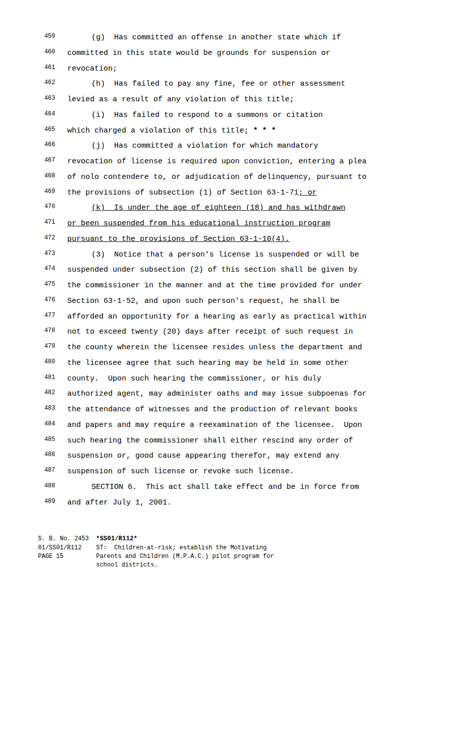(g) Has committed an offense in another state which if
committed in this state would be grounds for suspension or
revocation;
(h) Has failed to pay any fine, fee or other assessment
levied as a result of any violation of this title;
(i) Has failed to respond to a summons or citation
which charged a violation of this title; * * *
(j) Has committed a violation for which mandatory
revocation of license is required upon conviction, entering a plea
of nolo contendere to, or adjudication of delinquency, pursuant to
the provisions of subsection (1) of Section 63-1-71; or
(k) Is under the age of eighteen (18) and has withdrawn
or been suspended from his educational instruction program
pursuant to the provisions of Section 63-1-10(4).
(3) Notice that a person's license is suspended or will be
suspended under subsection (2) of this section shall be given by
the commissioner in the manner and at the time provided for under
Section 63-1-52, and upon such person's request, he shall be
afforded an opportunity for a hearing as early as practical within
not to exceed twenty (20) days after receipt of such request in
the county wherein the licensee resides unless the department and
the licensee agree that such hearing may be held in some other
county. Upon such hearing the commissioner, or his duly
authorized agent, may administer oaths and may issue subpoenas for
the attendance of witnesses and the production of relevant books
and papers and may require a reexamination of the licensee. Upon
such hearing the commissioner shall either rescind any order of
suspension or, good cause appearing therefor, may extend any
suspension of such license or revoke such license.
SECTION 6. This act shall take effect and be in force from
and after July 1, 2001.
S. B. No. 2453 01/SS01/R112 PAGE 15
*SS01/R112* ST: Children-at-risk; establish the Motivating Parents and Children (M.P.A.C.) pilot program for school districts.